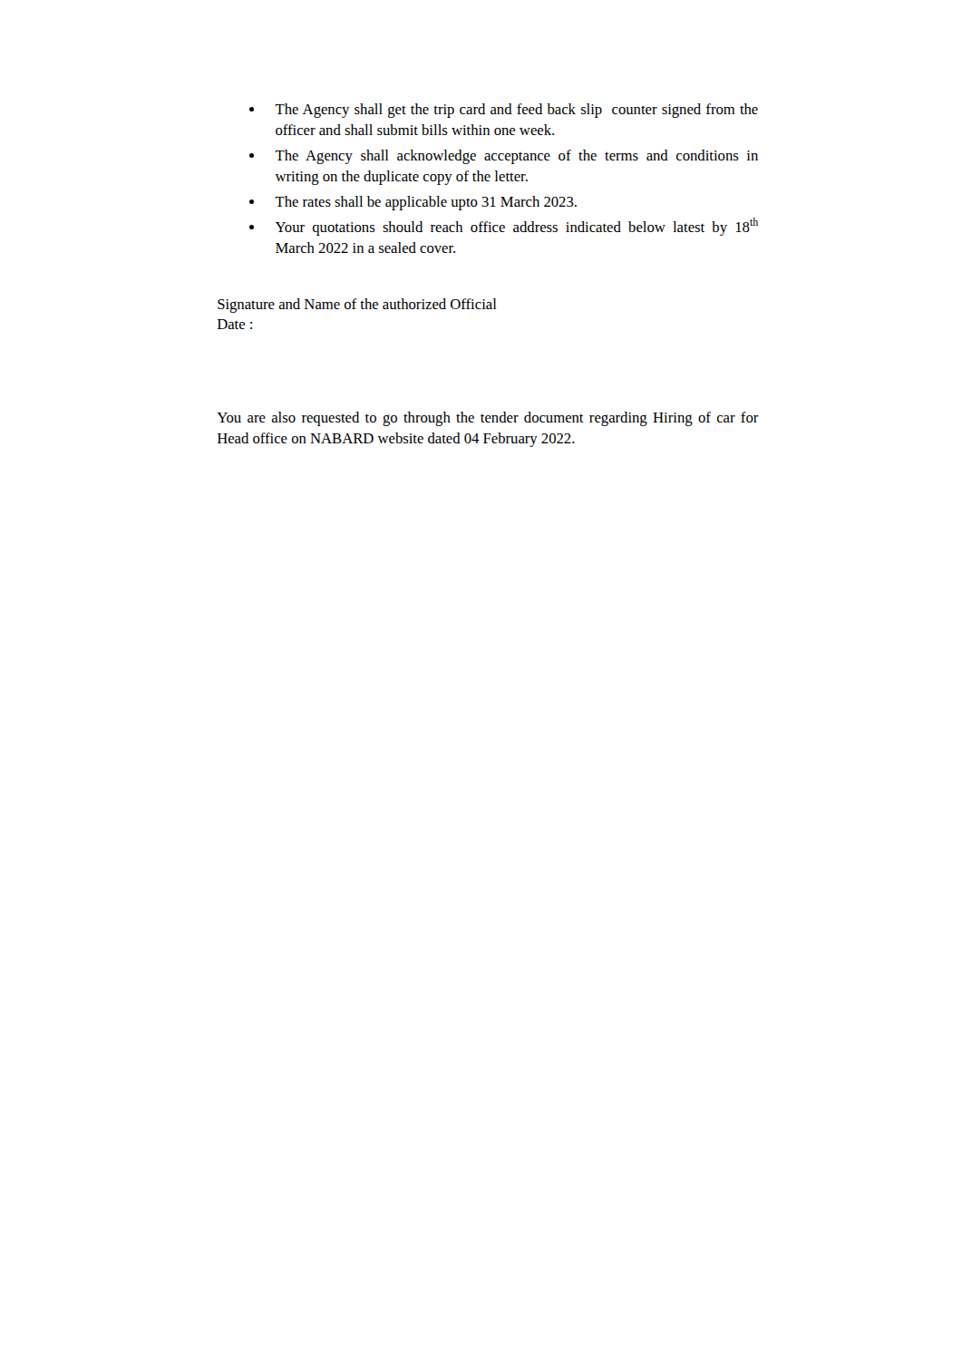The Agency shall get the trip card and feed back slip counter signed from the officer and shall submit bills within one week.
The Agency shall acknowledge acceptance of the terms and conditions in writing on the duplicate copy of the letter.
The rates shall be applicable upto 31 March 2023.
Your quotations should reach office address indicated below latest by 18th March 2022 in a sealed cover.
Signature and Name of the authorized Official
Date :
You are also requested to go through the tender document regarding Hiring of car for Head office on NABARD website dated 04 February 2022.